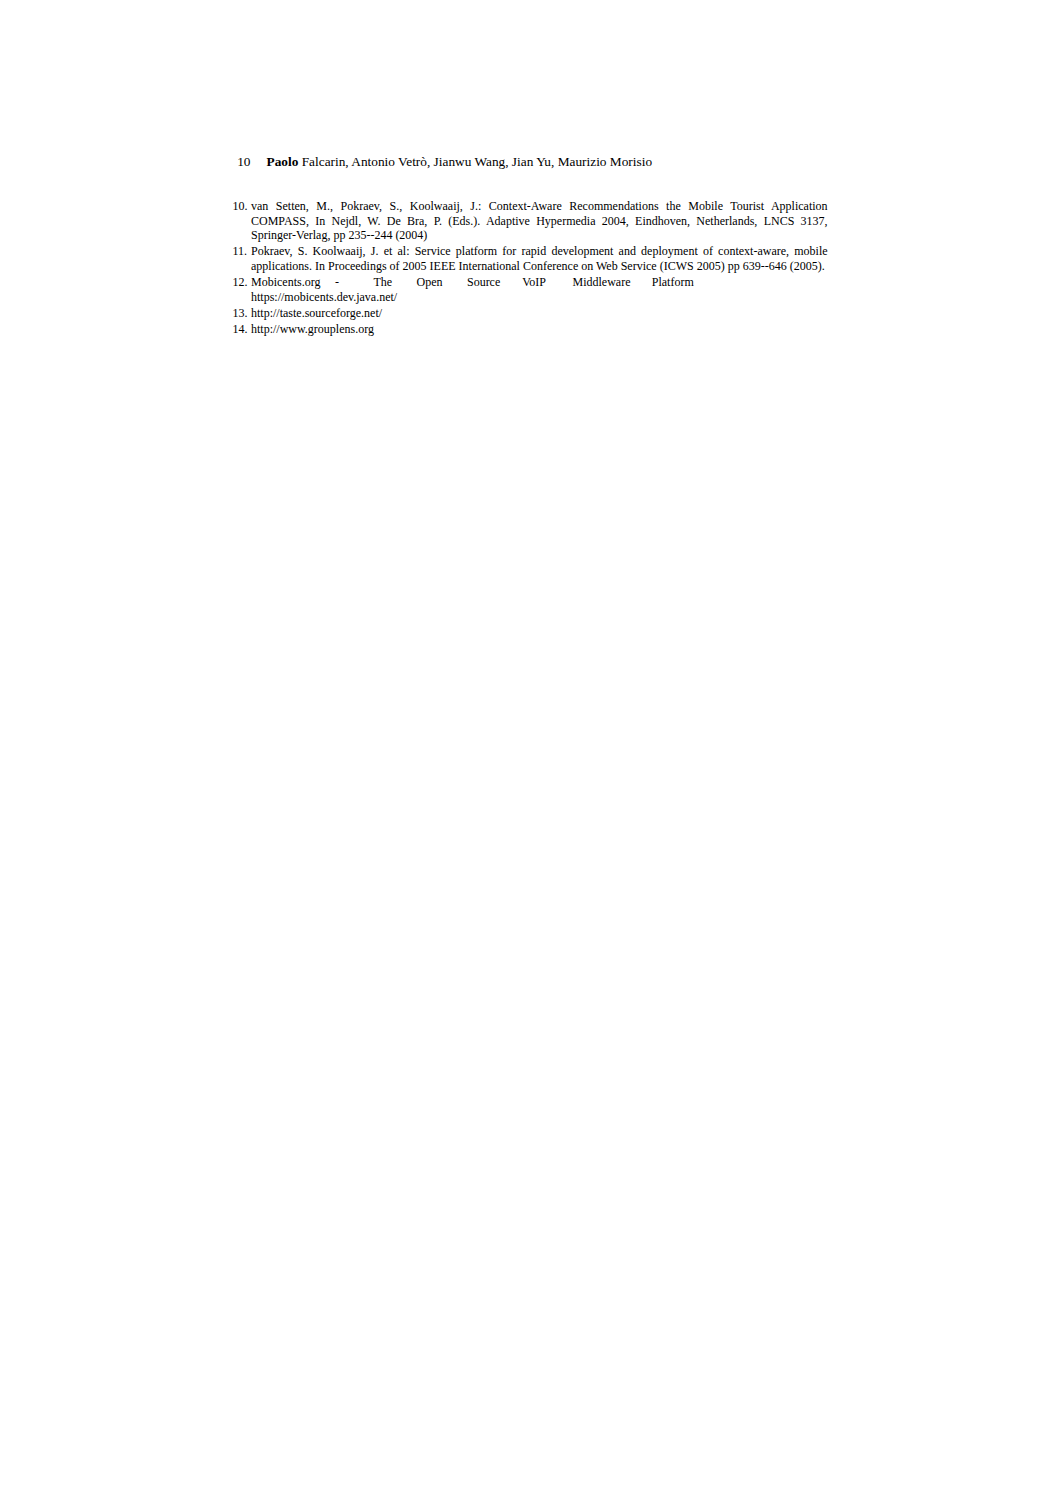10 Paolo Falcarin, Antonio Vetrò, Jianwu Wang, Jian Yu, Maurizio Morisio
10. van Setten, M., Pokraev, S., Koolwaaij, J.: Context-Aware Recommendations the Mobile Tourist Application COMPASS, In Nejdl, W. De Bra, P. (Eds.). Adaptive Hypermedia 2004, Eindhoven, Netherlands, LNCS 3137, Springer-Verlag, pp 235--244 (2004)
11. Pokraev, S. Koolwaaij, J. et al: Service platform for rapid development and deployment of context-aware, mobile applications. In Proceedings of 2005 IEEE International Conference on Web Service (ICWS 2005) pp 639--646 (2005).
12. Mobicents.org-The Open Source VoIP Middleware Platform https://mobicents.dev.java.net/
13. http://taste.sourceforge.net/
14. http://www.grouplens.org